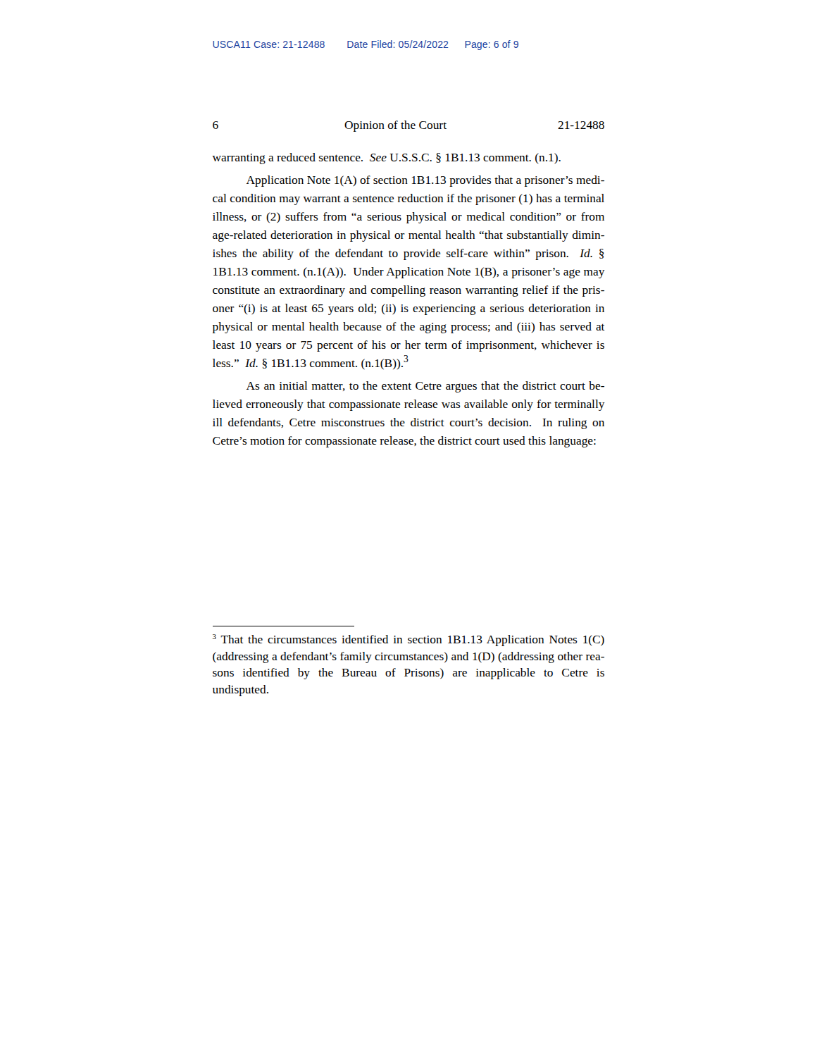USCA11 Case: 21-12488 Date Filed: 05/24/2022 Page: 6 of 9
6 Opinion of the Court 21-12488
warranting a reduced sentence. See U.S.S.C. § 1B1.13 comment. (n.1).
Application Note 1(A) of section 1B1.13 provides that a prisoner’s medical condition may warrant a sentence reduction if the prisoner (1) has a terminal illness, or (2) suffers from “a serious physical or medical condition” or from age-related deterioration in physical or mental health “that substantially diminishes the ability of the defendant to provide self-care within” prison. Id. § 1B1.13 comment. (n.1(A)). Under Application Note 1(B), a prisoner’s age may constitute an extraordinary and compelling reason warranting relief if the prisoner “(i) is at least 65 years old; (ii) is experiencing a serious deterioration in physical or mental health because of the aging process; and (iii) has served at least 10 years or 75 percent of his or her term of imprisonment, whichever is less.” Id. § 1B1.13 comment. (n.1(B)).3
As an initial matter, to the extent Cetre argues that the district court believed erroneously that compassionate release was available only for terminally ill defendants, Cetre misconstrues the district court’s decision. In ruling on Cetre’s motion for compassionate release, the district court used this language:
3 That the circumstances identified in section 1B1.13 Application Notes 1(C) (addressing a defendant’s family circumstances) and 1(D) (addressing other reasons identified by the Bureau of Prisons) are inapplicable to Cetre is undisputed.